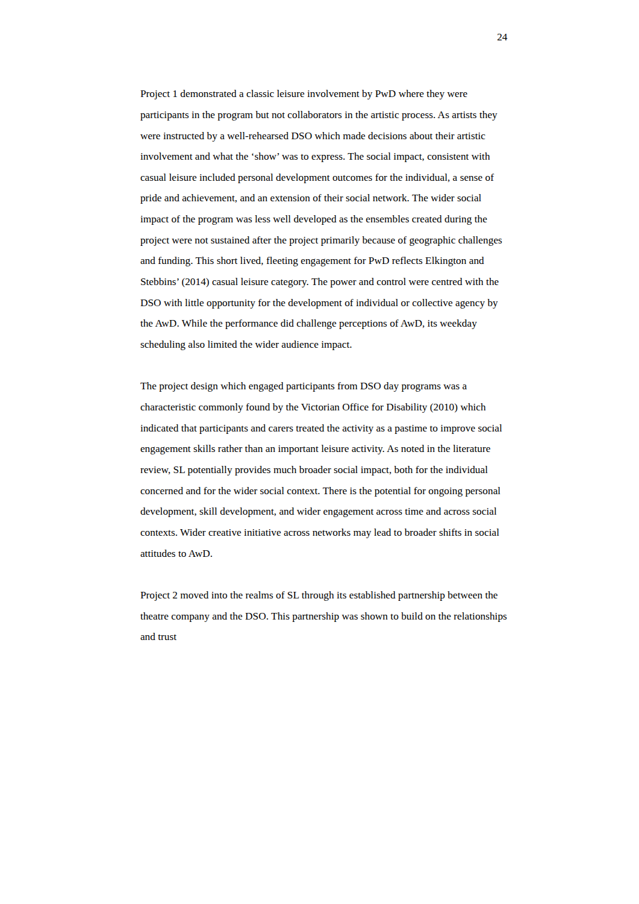24
Project 1 demonstrated a classic leisure involvement by PwD where they were participants in the program but not collaborators in the artistic process. As artists they were instructed by a well-rehearsed DSO which made decisions about their artistic involvement and what the ‘show’ was to express. The social impact, consistent with casual leisure included personal development outcomes for the individual, a sense of pride and achievement, and an extension of their social network. The wider social impact of the program was less well developed as the ensembles created during the project were not sustained after the project primarily because of geographic challenges and funding. This short lived, fleeting engagement for PwD reflects Elkington and Stebbins’ (2014) casual leisure category. The power and control were centred with the DSO with little opportunity for the development of individual or collective agency by the AwD. While the performance did challenge perceptions of AwD, its weekday scheduling also limited the wider audience impact.
The project design which engaged participants from DSO day programs was a characteristic commonly found by the Victorian Office for Disability (2010) which indicated that participants and carers treated the activity as a pastime to improve social engagement skills rather than an important leisure activity. As noted in the literature review, SL potentially provides much broader social impact, both for the individual concerned and for the wider social context. There is the potential for ongoing personal development, skill development, and wider engagement across time and across social contexts. Wider creative initiative across networks may lead to broader shifts in social attitudes to AwD.
Project 2 moved into the realms of SL through its established partnership between the theatre company and the DSO. This partnership was shown to build on the relationships and trust